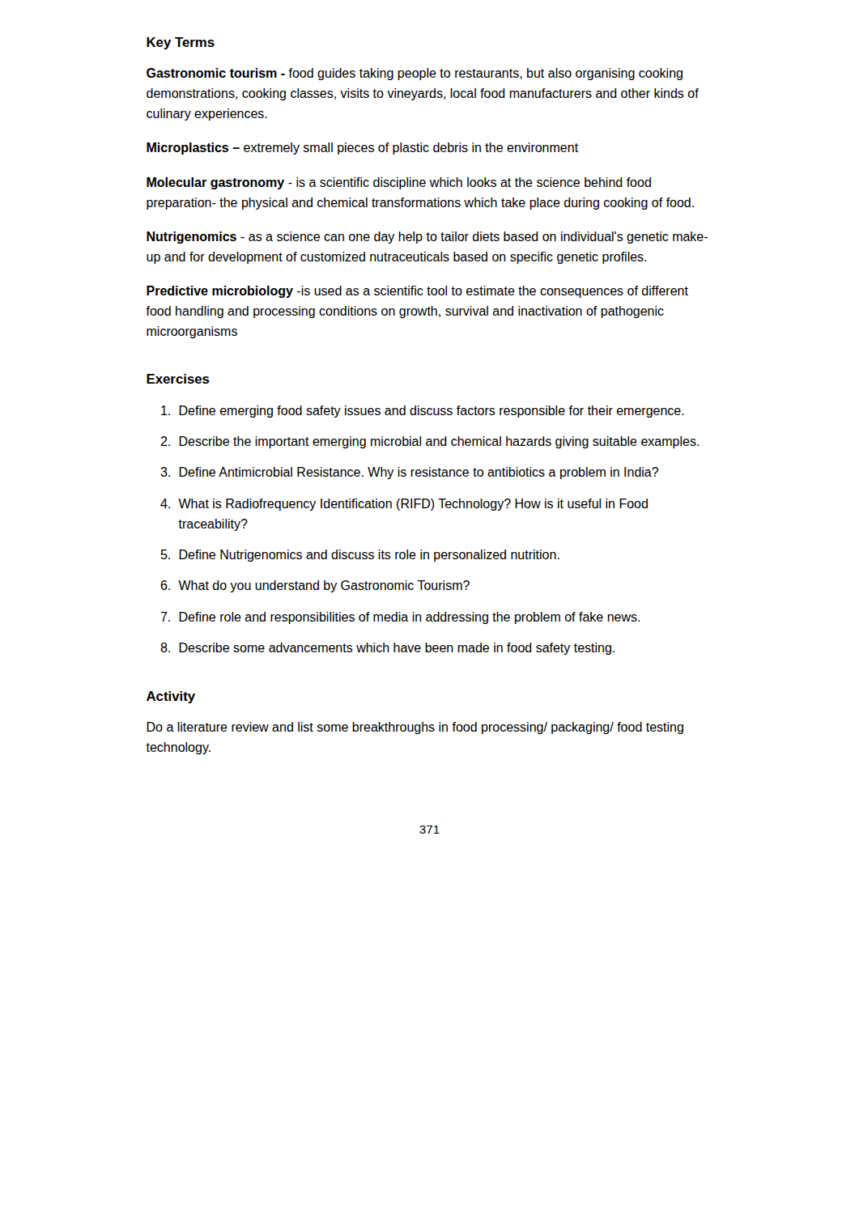Key Terms
Gastronomic tourism - food guides taking people to restaurants, but also organising cooking demonstrations, cooking classes, visits to vineyards, local food manufacturers and other kinds of culinary experiences.
Microplastics – extremely small pieces of plastic debris in the environment
Molecular gastronomy - is a scientific discipline which looks at the science behind food preparation- the physical and chemical transformations which take place during cooking of food.
Nutrigenomics - as a science can one day help to tailor diets based on individual's genetic make-up and for development of customized nutraceuticals based on specific genetic profiles.
Predictive microbiology -is used as a scientific tool to estimate the consequences of different food handling and processing conditions on growth, survival and inactivation of pathogenic microorganisms
Exercises
Define emerging food safety issues and discuss factors responsible for their emergence.
Describe the important emerging microbial and chemical hazards giving suitable examples.
Define Antimicrobial Resistance. Why is resistance to antibiotics a problem in India?
What is Radiofrequency Identification (RIFD) Technology? How is it useful in Food traceability?
Define Nutrigenomics and discuss its role in personalized nutrition.
What do you understand by Gastronomic Tourism?
Define role and responsibilities of media in addressing the problem of fake news.
Describe some advancements which have been made in food safety testing.
Activity
Do a literature review and list some breakthroughs in food processing/ packaging/ food testing technology.
371